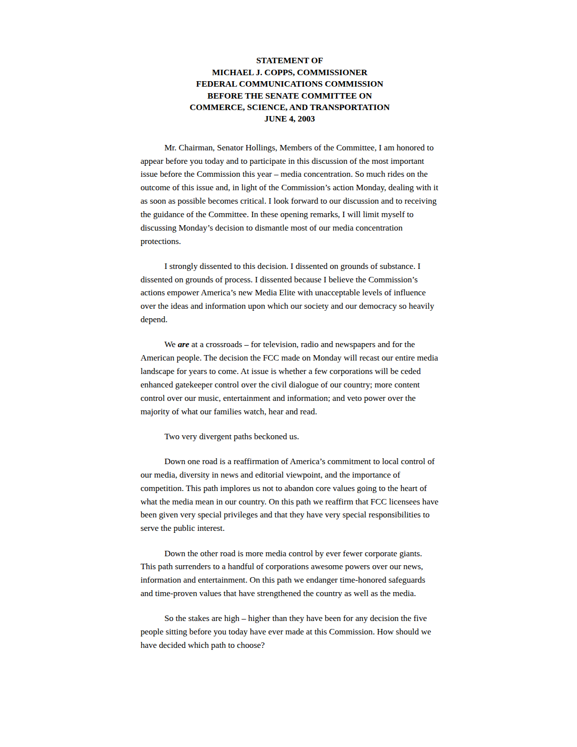Statement of
Michael J. Copps, Commissioner
Federal Communications Commission
Before the Senate Committee on
Commerce, Science, and Transportation
June 4, 2003
Mr. Chairman, Senator Hollings, Members of the Committee, I am honored to appear before you today and to participate in this discussion of the most important issue before the Commission this year – media concentration. So much rides on the outcome of this issue and, in light of the Commission’s action Monday, dealing with it as soon as possible becomes critical. I look forward to our discussion and to receiving the guidance of the Committee. In these opening remarks, I will limit myself to discussing Monday’s decision to dismantle most of our media concentration protections.
I strongly dissented to this decision. I dissented on grounds of substance. I dissented on grounds of process. I dissented because I believe the Commission’s actions empower America’s new Media Elite with unacceptable levels of influence over the ideas and information upon which our society and our democracy so heavily depend.
We are at a crossroads – for television, radio and newspapers and for the American people. The decision the FCC made on Monday will recast our entire media landscape for years to come. At issue is whether a few corporations will be ceded enhanced gatekeeper control over the civil dialogue of our country; more content control over our music, entertainment and information; and veto power over the majority of what our families watch, hear and read.
Two very divergent paths beckoned us.
Down one road is a reaffirmation of America’s commitment to local control of our media, diversity in news and editorial viewpoint, and the importance of competition. This path implores us not to abandon core values going to the heart of what the media mean in our country. On this path we reaffirm that FCC licensees have been given very special privileges and that they have very special responsibilities to serve the public interest.
Down the other road is more media control by ever fewer corporate giants. This path surrenders to a handful of corporations awesome powers over our news, information and entertainment. On this path we endanger time-honored safeguards and time-proven values that have strengthened the country as well as the media.
So the stakes are high – higher than they have been for any decision the five people sitting before you today have ever made at this Commission. How should we have decided which path to choose?